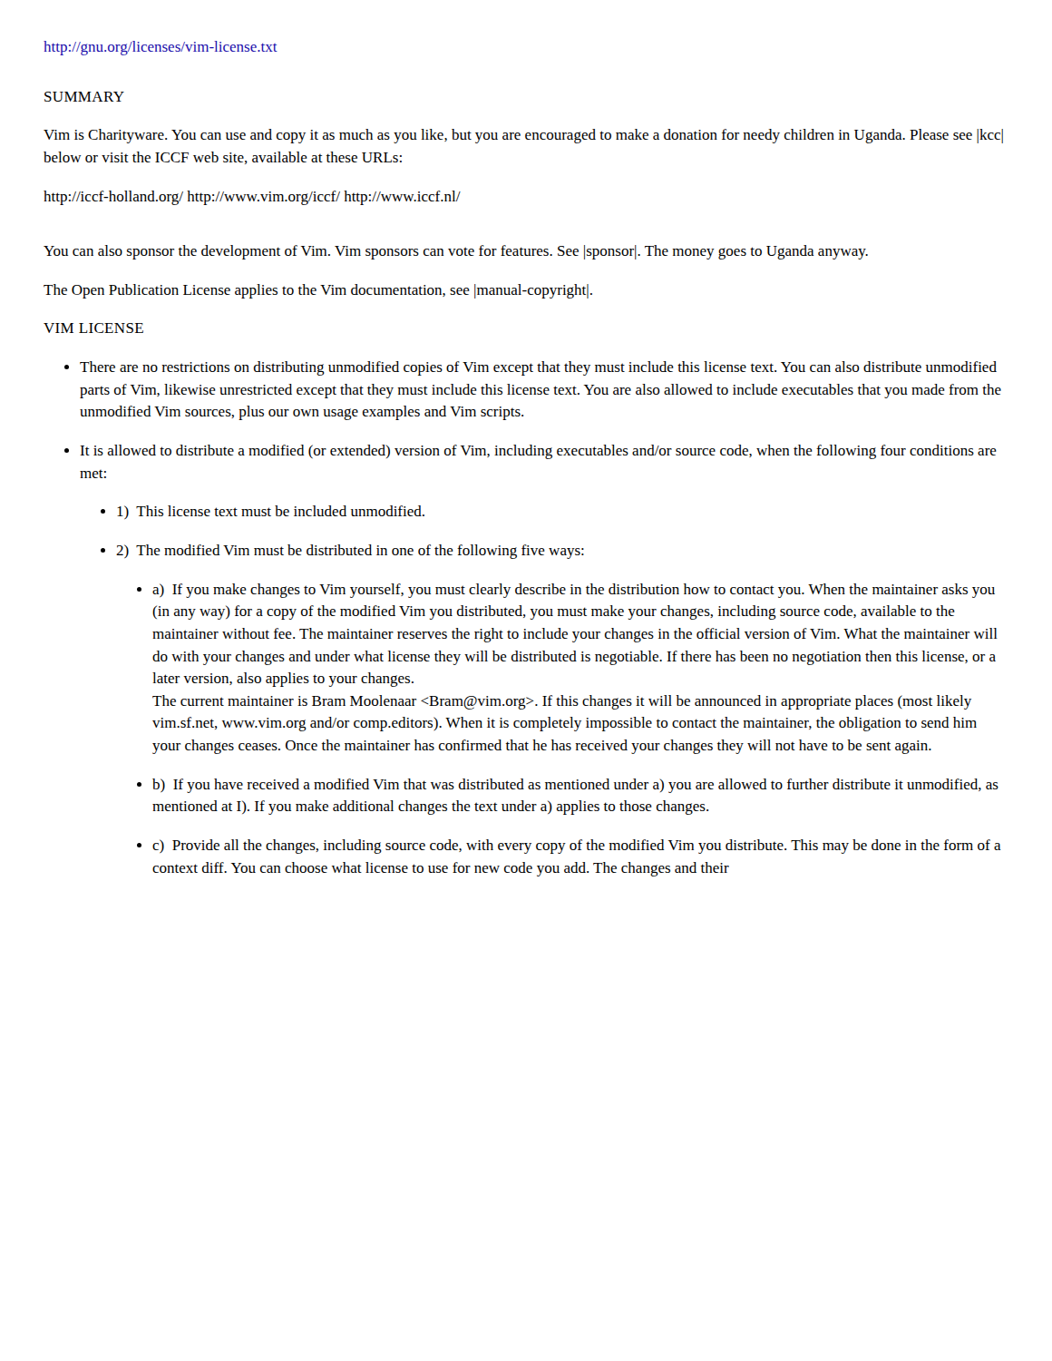http://gnu.org/licenses/vim-license.txt
SUMMARY
Vim is Charityware. You can use and copy it as much as you like, but you are encouraged to make a donation for needy children in Uganda. Please see |kcc| below or visit the ICCF web site, available at these URLs:
http://iccf-holland.org/ http://www.vim.org/iccf/ http://www.iccf.nl/
You can also sponsor the development of Vim. Vim sponsors can vote for features. See |sponsor|. The money goes to Uganda anyway.
The Open Publication License applies to the Vim documentation, see |manual-copyright|.
VIM LICENSE
There are no restrictions on distributing unmodified copies of Vim except that they must include this license text. You can also distribute unmodified parts of Vim, likewise unrestricted except that they must include this license text. You are also allowed to include executables that you made from the unmodified Vim sources, plus our own usage examples and Vim scripts.
It is allowed to distribute a modified (or extended) version of Vim, including executables and/or source code, when the following four conditions are met:
1) This license text must be included unmodified.
2) The modified Vim must be distributed in one of the following five ways:
a) If you make changes to Vim yourself, you must clearly describe in the distribution how to contact you. When the maintainer asks you (in any way) for a copy of the modified Vim you distributed, you must make your changes, including source code, available to the maintainer without fee. The maintainer reserves the right to include your changes in the official version of Vim. What the maintainer will do with your changes and under what license they will be distributed is negotiable. If there has been no negotiation then this license, or a later version, also applies to your changes.
The current maintainer is Bram Moolenaar <Bram@vim.org>. If this changes it will be announced in appropriate places (most likely vim.sf.net, www.vim.org and/or comp.editors). When it is completely impossible to contact the maintainer, the obligation to send him your changes ceases. Once the maintainer has confirmed that he has received your changes they will not have to be sent again.
b) If you have received a modified Vim that was distributed as mentioned under a) you are allowed to further distribute it unmodified, as mentioned at I). If you make additional changes the text under a) applies to those changes.
c) Provide all the changes, including source code, with every copy of the modified Vim you distribute. This may be done in the form of a context diff. You can choose what license to use for new code you add. The changes and their